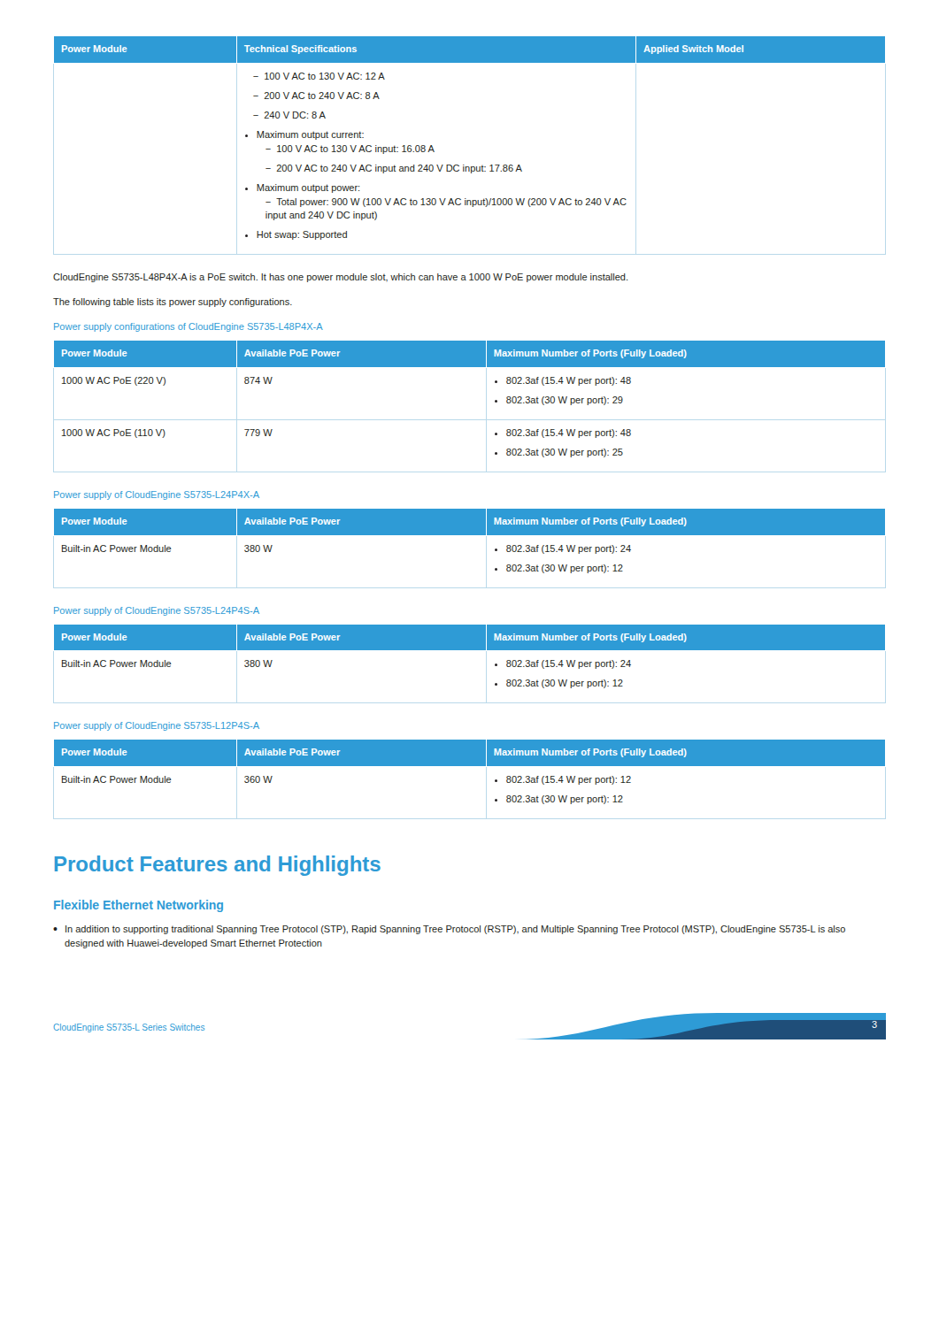| Power Module | Technical Specifications | Applied Switch Model |
| --- | --- | --- |
| | 100 V AC to 130 V AC: 12 A 200 V AC to 240 V AC: 8 A 240 V DC: 8 A Maximum output current: 100 V AC to 130 V AC input: 16.08 A 200 V AC to 240 V AC input and 240 V DC input: 17.86 A Maximum output power: Total power: 900 W (100 V AC to 130 V AC input)/1000 W (200 V AC to 240 V AC input and 240 V DC input) Hot swap: Supported | |
CloudEngine S5735-L48P4X-A is a PoE switch. It has one power module slot, which can have a 1000 W PoE power module installed.
The following table lists its power supply configurations.
Power supply configurations of CloudEngine S5735-L48P4X-A
| Power Module | Available PoE Power | Maximum Number of Ports (Fully Loaded) |
| --- | --- | --- |
| 1000 W AC PoE (220 V) | 874 W | 802.3af (15.4 W per port): 48 802.3at (30 W per port): 29 |
| 1000 W AC PoE (110 V) | 779 W | 802.3af (15.4 W per port): 48 802.3at (30 W per port): 25 |
Power supply of CloudEngine S5735-L24P4X-A
| Power Module | Available PoE Power | Maximum Number of Ports (Fully Loaded) |
| --- | --- | --- |
| Built-in AC Power Module | 380 W | 802.3af (15.4 W per port): 24 802.3at (30 W per port): 12 |
Power supply of CloudEngine S5735-L24P4S-A
| Power Module | Available PoE Power | Maximum Number of Ports (Fully Loaded) |
| --- | --- | --- |
| Built-in AC Power Module | 380 W | 802.3af (15.4 W per port): 24 802.3at (30 W per port): 12 |
Power supply of CloudEngine S5735-L12P4S-A
| Power Module | Available PoE Power | Maximum Number of Ports (Fully Loaded) |
| --- | --- | --- |
| Built-in AC Power Module | 360 W | 802.3af (15.4 W per port): 12 802.3at (30 W per port): 12 |
Product Features and Highlights
Flexible Ethernet Networking
• In addition to supporting traditional Spanning Tree Protocol (STP), Rapid Spanning Tree Protocol (RSTP), and Multiple Spanning Tree Protocol (MSTP), CloudEngine S5735-L is also designed with Huawei-developed Smart Ethernet Protection
CloudEngine S5735-L Series Switches
3